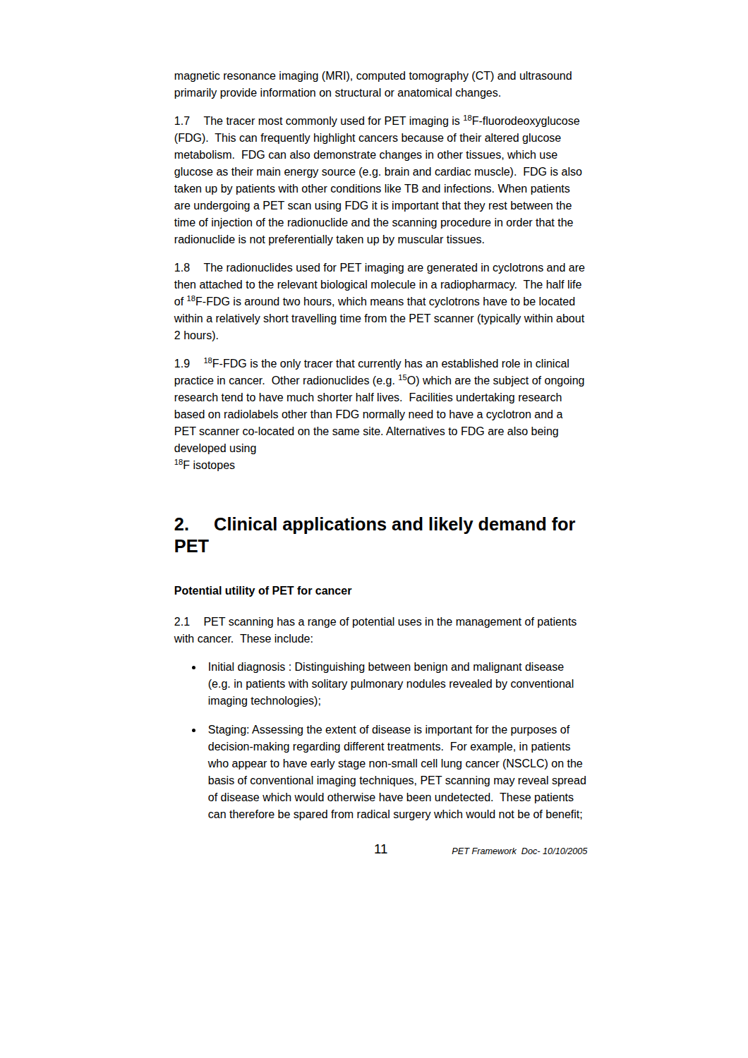magnetic resonance imaging (MRI), computed tomography (CT) and ultrasound primarily provide information on structural or anatomical changes.
1.7 The tracer most commonly used for PET imaging is 18F-fluorodeoxyglucose (FDG). This can frequently highlight cancers because of their altered glucose metabolism. FDG can also demonstrate changes in other tissues, which use glucose as their main energy source (e.g. brain and cardiac muscle). FDG is also taken up by patients with other conditions like TB and infections. When patients are undergoing a PET scan using FDG it is important that they rest between the time of injection of the radionuclide and the scanning procedure in order that the radionuclide is not preferentially taken up by muscular tissues.
1.8 The radionuclides used for PET imaging are generated in cyclotrons and are then attached to the relevant biological molecule in a radiopharmacy. The half life of 18F-FDG is around two hours, which means that cyclotrons have to be located within a relatively short travelling time from the PET scanner (typically within about 2 hours).
1.918F-FDG is the only tracer that currently has an established role in clinical practice in cancer. Other radionuclides (e.g. 15O) which are the subject of ongoing research tend to have much shorter half lives. Facilities undertaking research based on radiolabels other than FDG normally need to have a cyclotron and a PET scanner co-located on the same site. Alternatives to FDG are also being developed using
18F isotopes
2. Clinical applications and likely demand for PET
Potential utility of PET for cancer
2.1 PET scanning has a range of potential uses in the management of patients with cancer. These include:
Initial diagnosis : Distinguishing between benign and malignant disease (e.g. in patients with solitary pulmonary nodules revealed by conventional imaging technologies);
Staging: Assessing the extent of disease is important for the purposes of decision-making regarding different treatments. For example, in patients who appear to have early stage non-small cell lung cancer (NSCLC) on the basis of conventional imaging techniques, PET scanning may reveal spread of disease which would otherwise have been undetected. These patients can therefore be spared from radical surgery which would not be of benefit;
11 PET Framework Doc- 10/10/2005